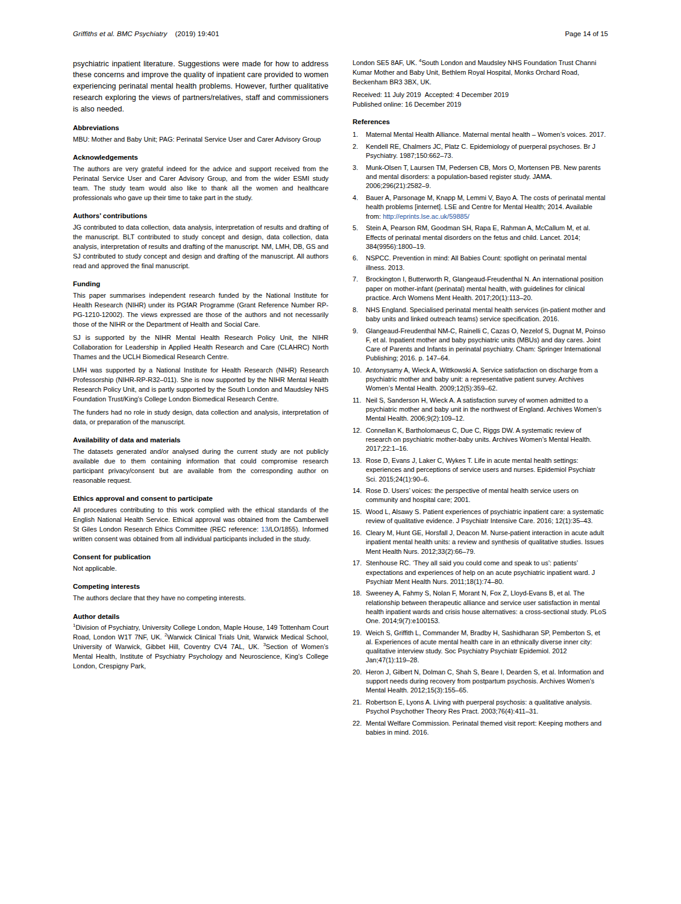Griffiths et al. BMC Psychiatry (2019) 19:401
Page 14 of 15
psychiatric inpatient literature. Suggestions were made for how to address these concerns and improve the quality of inpatient care provided to women experiencing perinatal mental health problems. However, further qualitative research exploring the views of partners/relatives, staff and commissioners is also needed.
Abbreviations
MBU: Mother and Baby Unit; PAG: Perinatal Service User and Carer Advisory Group
Acknowledgements
The authors are very grateful indeed for the advice and support received from the Perinatal Service User and Carer Advisory Group, and from the wider ESMI study team. The study team would also like to thank all the women and healthcare professionals who gave up their time to take part in the study.
Authors’ contributions
JG contributed to data collection, data analysis, interpretation of results and drafting of the manuscript. BLT contributed to study concept and design, data collection, data analysis, interpretation of results and drafting of the manuscript. NM, LMH, DB, GS and SJ contributed to study concept and design and drafting of the manuscript. All authors read and approved the final manuscript.
Funding
This paper summarises independent research funded by the National Institute for Health Research (NIHR) under its PGfAR Programme (Grant Reference Number RP-PG-1210-12002). The views expressed are those of the authors and not necessarily those of the NIHR or the Department of Health and Social Care.
SJ is supported by the NIHR Mental Health Research Policy Unit, the NIHR Collaboration for Leadership in Applied Health Research and Care (CLAHRC) North Thames and the UCLH Biomedical Research Centre.
LMH was supported by a National Institute for Health Research (NIHR) Research Professorship (NIHR-RP-R32–011). She is now supported by the NIHR Mental Health Research Policy Unit, and is partly supported by the South London and Maudsley NHS Foundation Trust/King’s College London Biomedical Research Centre.
The funders had no role in study design, data collection and analysis, interpretation of data, or preparation of the manuscript.
Availability of data and materials
The datasets generated and/or analysed during the current study are not publicly available due to them containing information that could compromise research participant privacy/consent but are available from the corresponding author on reasonable request.
Ethics approval and consent to participate
All procedures contributing to this work complied with the ethical standards of the English National Health Service. Ethical approval was obtained from the Camberwell St Giles London Research Ethics Committee (REC reference: 13/LO/1855). Informed written consent was obtained from all individual participants included in the study.
Consent for publication
Not applicable.
Competing interests
The authors declare that they have no competing interests.
Author details
1Division of Psychiatry, University College London, Maple House, 149 Tottenham Court Road, London W1T 7NF, UK. 2Warwick Clinical Trials Unit, Warwick Medical School, University of Warwick, Gibbet Hill, Coventry CV4 7AL, UK. 3Section of Women’s Mental Health, Institute of Psychiatry Psychology and Neuroscience, King’s College London, Crespigny Park,
London SE5 8AF, UK. 4South London and Maudsley NHS Foundation Trust Channi Kumar Mother and Baby Unit, Bethlem Royal Hospital, Monks Orchard Road, Beckenham BR3 3BX, UK.
Received: 11 July 2019 Accepted: 4 December 2019
Published online: 16 December 2019
References
Maternal Mental Health Alliance. Maternal mental health – Women’s voices. 2017.
Kendell RE, Chalmers JC, Platz C. Epidemiology of puerperal psychoses. Br J Psychiatry. 1987;150:662–73.
Munk-Olsen T, Laursen TM, Pedersen CB, Mors O, Mortensen PB. New parents and mental disorders: a population-based register study. JAMA. 2006;296(21):2582–9.
Bauer A, Parsonage M, Knapp M, Lemmi V, Bayo A. The costs of perinatal mental health problems [internet]. LSE and Centre for Mental Health; 2014. Available from: http://eprints.lse.ac.uk/59885/
Stein A, Pearson RM, Goodman SH, Rapa E, Rahman A, McCallum M, et al. Effects of perinatal mental disorders on the fetus and child. Lancet. 2014; 384(9956):1800–19.
NSPCC. Prevention in mind: All Babies Count: spotlight on perinatal mental illness. 2013.
Brockington I, Butterworth R, Glangeaud-Freudenthal N. An international position paper on mother-infant (perinatal) mental health, with guidelines for clinical practice. Arch Womens Ment Health. 2017;20(1):113–20.
NHS England. Specialised perinatal mental health services (in-patient mother and baby units and linked outreach teams) service specification. 2016.
Glangeaud-Freudenthal NM-C, Rainelli C, Cazas O, Nezelof S, Dugnat M, Poinso F, et al. Inpatient mother and baby psychiatric units (MBUs) and day cares. Joint Care of Parents and Infants in perinatal psychiatry. Cham: Springer International Publishing; 2016. p. 147–64.
Antonysamy A, Wieck A, Wittkowski A. Service satisfaction on discharge from a psychiatric mother and baby unit: a representative patient survey. Archives Women’s Mental Health. 2009;12(5):359–62.
Neil S, Sanderson H, Wieck A. A satisfaction survey of women admitted to a psychiatric mother and baby unit in the northwest of England. Archives Women’s Mental Health. 2006;9(2):109–12.
Connellan K, Bartholomaeus C, Due C, Riggs DW. A systematic review of research on psychiatric mother-baby units. Archives Women’s Mental Health. 2017;22:1–16.
Rose D, Evans J, Laker C, Wykes T. Life in acute mental health settings: experiences and perceptions of service users and nurses. Epidemiol Psychiatr Sci. 2015;24(1):90–6.
Rose D. Users’ voices: the perspective of mental health service users on community and hospital care; 2001.
Wood L, Alsawy S. Patient experiences of psychiatric inpatient care: a systematic review of qualitative evidence. J Psychiatr Intensive Care. 2016; 12(1):35–43.
Cleary M, Hunt GE, Horsfall J, Deacon M. Nurse-patient interaction in acute adult inpatient mental health units: a review and synthesis of qualitative studies. Issues Ment Health Nurs. 2012;33(2):66–79.
Stenhouse RC. ‘They all said you could come and speak to us’: patients’ expectations and experiences of help on an acute psychiatric inpatient ward. J Psychiatr Ment Health Nurs. 2011;18(1):74–80.
Sweeney A, Fahmy S, Nolan F, Morant N, Fox Z, Lloyd-Evans B, et al. The relationship between therapeutic alliance and service user satisfaction in mental health inpatient wards and crisis house alternatives: a cross-sectional study. PLoS One. 2014;9(7):e100153.
Weich S, Griffith L, Commander M, Bradby H, Sashidharan SP, Pemberton S, et al. Experiences of acute mental health care in an ethnically diverse inner city: qualitative interview study. Soc Psychiatry Psychiatr Epidemiol. 2012 Jan;47(1):119–28.
Heron J, Gilbert N, Dolman C, Shah S, Beare I, Dearden S, et al. Information and support needs during recovery from postpartum psychosis. Archives Women’s Mental Health. 2012;15(3):155–65.
Robertson E, Lyons A. Living with puerperal psychosis: a qualitative analysis. Psychol Psychother Theory Res Pract. 2003;76(4):411–31.
Mental Welfare Commission. Perinatal themed visit report: Keeping mothers and babies in mind. 2016.